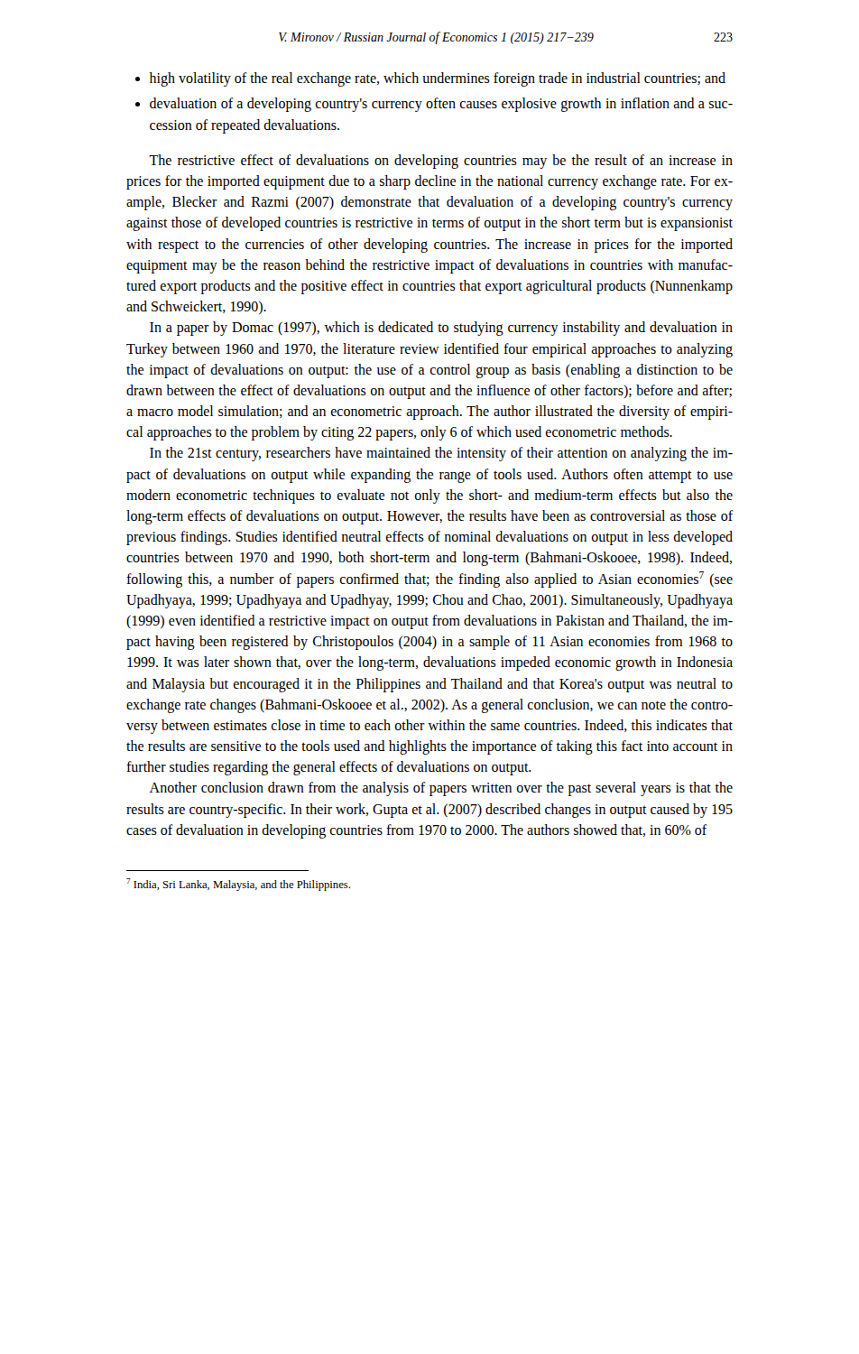V. Mironov / Russian Journal of Economics 1 (2015) 217−239 223
high volatility of the real exchange rate, which undermines foreign trade in industrial countries; and
devaluation of a developing country's currency often causes explosive growth in inflation and a succession of repeated devaluations.
The restrictive effect of devaluations on developing countries may be the result of an increase in prices for the imported equipment due to a sharp decline in the national currency exchange rate. For example, Blecker and Razmi (2007) demonstrate that devaluation of a developing country's currency against those of developed countries is restrictive in terms of output in the short term but is expansionist with respect to the currencies of other developing countries. The increase in prices for the imported equipment may be the reason behind the restrictive impact of devaluations in countries with manufactured export products and the positive effect in countries that export agricultural products (Nunnenkamp and Schweickert, 1990).
In a paper by Domac (1997), which is dedicated to studying currency instability and devaluation in Turkey between 1960 and 1970, the literature review identified four empirical approaches to analyzing the impact of devaluations on output: the use of a control group as basis (enabling a distinction to be drawn between the effect of devaluations on output and the influence of other factors); before and after; a macro model simulation; and an econometric approach. The author illustrated the diversity of empirical approaches to the problem by citing 22 papers, only 6 of which used econometric methods.
In the 21st century, researchers have maintained the intensity of their attention on analyzing the impact of devaluations on output while expanding the range of tools used. Authors often attempt to use modern econometric techniques to evaluate not only the short- and medium-term effects but also the long-term effects of devaluations on output. However, the results have been as controversial as those of previous findings. Studies identified neutral effects of nominal devaluations on output in less developed countries between 1970 and 1990, both short-term and long-term (Bahmani-Oskooee, 1998). Indeed, following this, a number of papers confirmed that; the finding also applied to Asian economies7 (see Upadhyaya, 1999; Upadhyaya and Upadhyay, 1999; Chou and Chao, 2001). Simultaneously, Upadhyaya (1999) even identified a restrictive impact on output from devaluations in Pakistan and Thailand, the impact having been registered by Christopoulos (2004) in a sample of 11 Asian economies from 1968 to 1999. It was later shown that, over the long-term, devaluations impeded economic growth in Indonesia and Malaysia but encouraged it in the Philippines and Thailand and that Korea's output was neutral to exchange rate changes (Bahmani-Oskooee et al., 2002). As a general conclusion, we can note the controversy between estimates close in time to each other within the same countries. Indeed, this indicates that the results are sensitive to the tools used and highlights the importance of taking this fact into account in further studies regarding the general effects of devaluations on output.
Another conclusion drawn from the analysis of papers written over the past several years is that the results are country-specific. In their work, Gupta et al. (2007) described changes in output caused by 195 cases of devaluation in developing countries from 1970 to 2000. The authors showed that, in 60% of
7 India, Sri Lanka, Malaysia, and the Philippines.